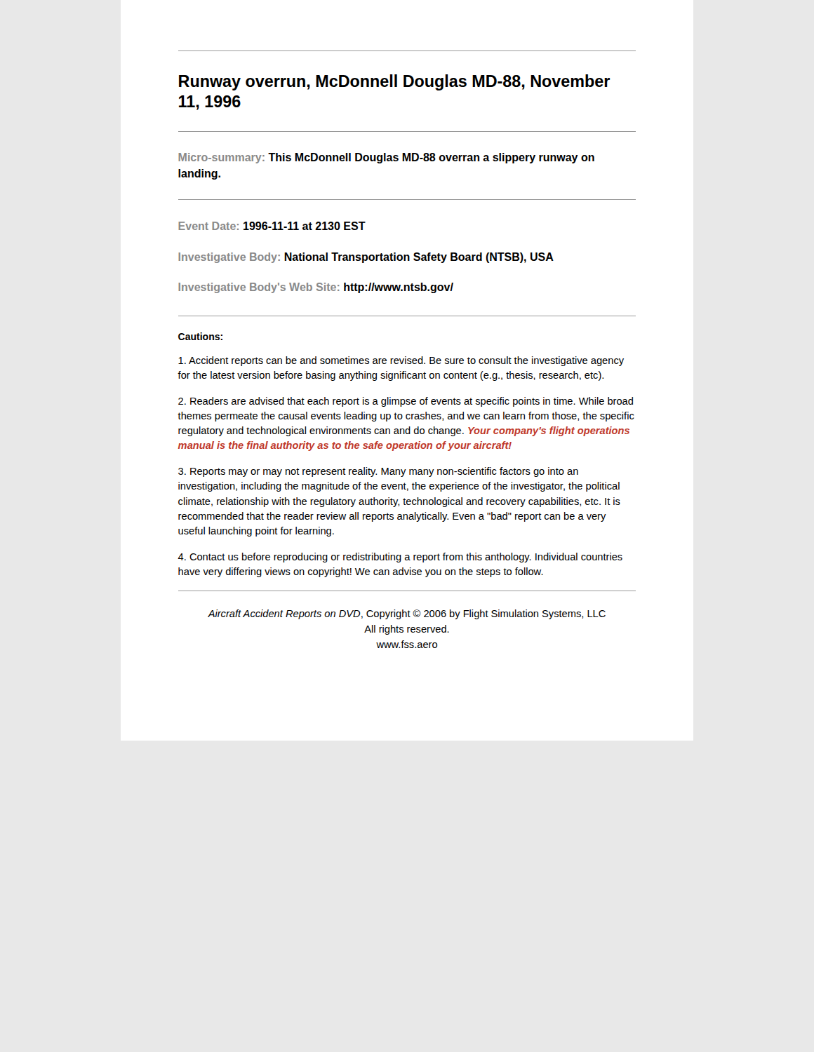Runway overrun, McDonnell Douglas MD-88, November 11, 1996
Micro-summary: This McDonnell Douglas MD-88 overran a slippery runway on landing.
Event Date: 1996-11-11 at 2130 EST
Investigative Body: National Transportation Safety Board (NTSB), USA
Investigative Body's Web Site: http://www.ntsb.gov/
Cautions:
1. Accident reports can be and sometimes are revised. Be sure to consult the investigative agency for the latest version before basing anything significant on content (e.g., thesis, research, etc).
2. Readers are advised that each report is a glimpse of events at specific points in time. While broad themes permeate the causal events leading up to crashes, and we can learn from those, the specific regulatory and technological environments can and do change. Your company's flight operations manual is the final authority as to the safe operation of your aircraft!
3. Reports may or may not represent reality. Many many non-scientific factors go into an investigation, including the magnitude of the event, the experience of the investigator, the political climate, relationship with the regulatory authority, technological and recovery capabilities, etc. It is recommended that the reader review all reports analytically. Even a "bad" report can be a very useful launching point for learning.
4. Contact us before reproducing or redistributing a report from this anthology. Individual countries have very differing views on copyright! We can advise you on the steps to follow.
Aircraft Accident Reports on DVD, Copyright © 2006 by Flight Simulation Systems, LLC
All rights reserved.
www.fss.aero